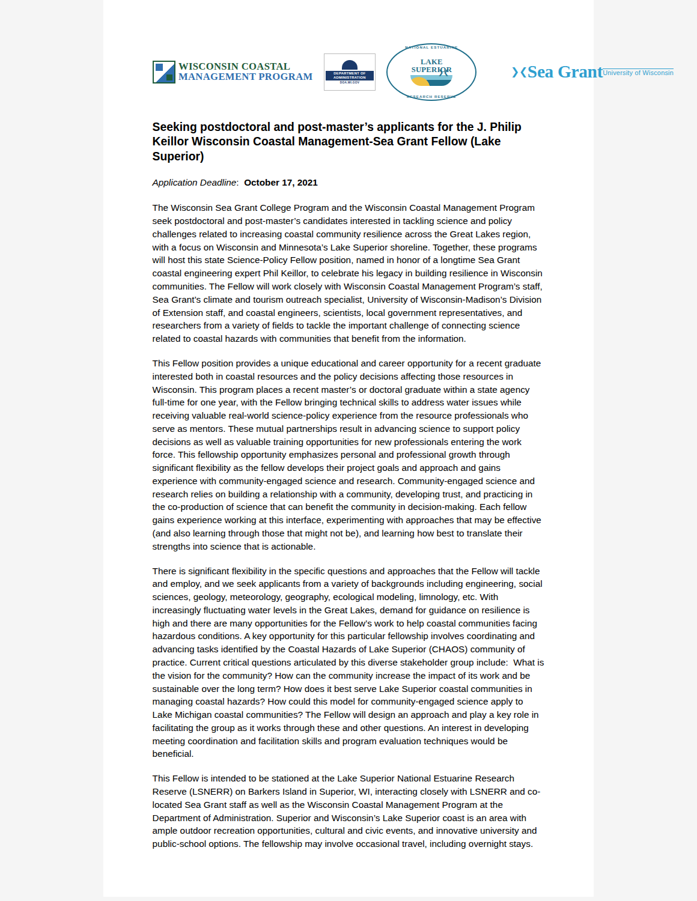WISCONSIN COASTAL
MANAGEMENT PROGRAM
DEPARTMENT OF
ADMINISTRATION
DOA.WI.GOV
NATIONAL ESTUARINE
RESEARCH RESERVE
LAKE
SUPERIOR
❯❮
❯❮
Sea Grant
University of Wisconsin
Seeking postdoctoral and post-master’s applicants for the J. Philip Keillor Wisconsin Coastal Management-Sea Grant Fellow (Lake Superior)
Application Deadline: October 17, 2021
The Wisconsin Sea Grant College Program and the Wisconsin Coastal Management Program seek postdoctoral and post-master’s candidates interested in tackling science and policy challenges related to increasing coastal community resilience across the Great Lakes region, with a focus on Wisconsin and Minnesota’s Lake Superior shoreline. Together, these programs will host this state Science-Policy Fellow position, named in honor of a longtime Sea Grant coastal engineering expert Phil Keillor, to celebrate his legacy in building resilience in Wisconsin communities. The Fellow will work closely with Wisconsin Coastal Management Program’s staff, Sea Grant’s climate and tourism outreach specialist, University of Wisconsin-Madison’s Division of Extension staff, and coastal engineers, scientists, local government representatives, and researchers from a variety of fields to tackle the important challenge of connecting science related to coastal hazards with communities that benefit from the information.
This Fellow position provides a unique educational and career opportunity for a recent graduate interested both in coastal resources and the policy decisions affecting those resources in Wisconsin. This program places a recent master’s or doctoral graduate within a state agency full-time for one year, with the Fellow bringing technical skills to address water issues while receiving valuable real-world science-policy experience from the resource professionals who serve as mentors. These mutual partnerships result in advancing science to support policy decisions as well as valuable training opportunities for new professionals entering the work force. This fellowship opportunity emphasizes personal and professional growth through significant flexibility as the fellow develops their project goals and approach and gains experience with community-engaged science and research. Community-engaged science and research relies on building a relationship with a community, developing trust, and practicing in the co-production of science that can benefit the community in decision-making. Each fellow gains experience working at this interface, experimenting with approaches that may be effective (and also learning through those that might not be), and learning how best to translate their strengths into science that is actionable.
There is significant flexibility in the specific questions and approaches that the Fellow will tackle and employ, and we seek applicants from a variety of backgrounds including engineering, social sciences, geology, meteorology, geography, ecological modeling, limnology, etc. With increasingly fluctuating water levels in the Great Lakes, demand for guidance on resilience is high and there are many opportunities for the Fellow’s work to help coastal communities facing hazardous conditions. A key opportunity for this particular fellowship involves coordinating and advancing tasks identified by the Coastal Hazards of Lake Superior (CHAOS) community of practice. Current critical questions articulated by this diverse stakeholder group include: What is the vision for the community? How can the community increase the impact of its work and be sustainable over the long term? How does it best serve Lake Superior coastal communities in managing coastal hazards? How could this model for community-engaged science apply to Lake Michigan coastal communities? The Fellow will design an approach and play a key role in facilitating the group as it works through these and other questions. An interest in developing meeting coordination and facilitation skills and program evaluation techniques would be beneficial.
This Fellow is intended to be stationed at the Lake Superior National Estuarine Research Reserve (LSNERR) on Barkers Island in Superior, WI, interacting closely with LSNERR and co-located Sea Grant staff as well as the Wisconsin Coastal Management Program at the Department of Administration. Superior and Wisconsin’s Lake Superior coast is an area with ample outdoor recreation opportunities, cultural and civic events, and innovative university and public-school options. The fellowship may involve occasional travel, including overnight stays.